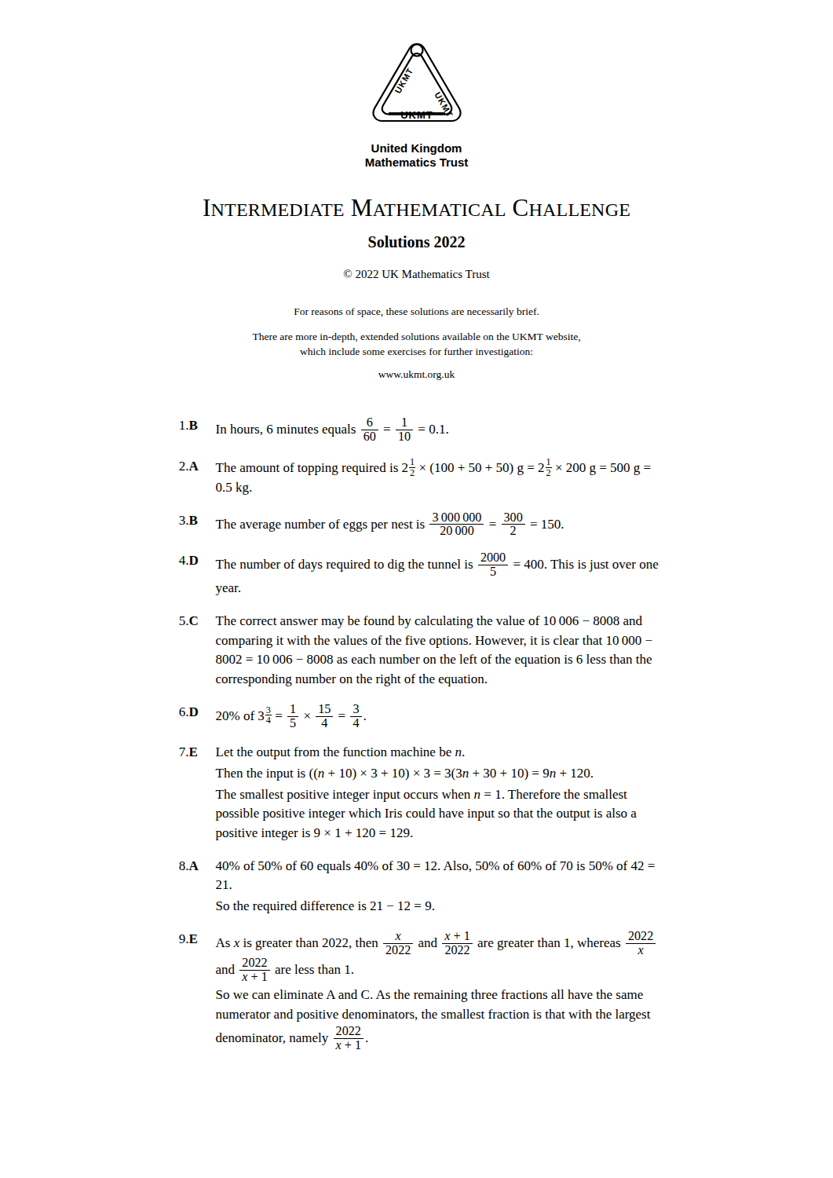UKMT UKMT UKMT
United Kingdom
Mathematics Trust
INTERMEDIATE MATHEMATICAL CHALLENGE
Solutions 2022
© 2022 UK Mathematics Trust
For reasons of space, these solutions are necessarily brief.
There are more in-depth, extended solutions available on the UKMT website,
which include some exercises for further investigation:
www.ukmt.org.uk
| 1. | B | In hours, 6 minutes equals 6 60 = 1 10 = 0.1. |
| 2. | A | The amount of topping required is 2 1 2 × (100 + 50 + 50) g = 2 1 2 × 200 g = 500 g = 0.5 kg. |
| 3. | B | The average number of eggs per nest is 3 000 000 20 000 = 300 2 = 150. |
| 4. | D | The number of days required to dig the tunnel is 2000 5 = 400. This is just over one year. |
| 5. | C | The correct answer may be found by calculating the value of 10 006 − 8008 and comparing it with the values of the five options. However, it is clear that 10 000 − 8002 = 10 006 − 8008 as each number on the left of the equation is 6 less than the corresponding number on the right of the equation. |
| 6. | D | 20% of 3 3 4 = 1 5 × 15 4 = 3 4 . |
| 7. | E | Let the output from the function machine be n . Then the input is (( n + 10) × 3 + 10) × 3 = 3(3 n + 30 + 10) = 9 n + 120. The smallest positive integer input occurs when n = 1. Therefore the smallest possible positive integer which Iris could have input so that the output is also a positive integer is 9 × 1 + 120 = 129. |
| 8. | A | 40% of 50% of 60 equals 40% of 30 = 12. Also, 50% of 60% of 70 is 50% of 42 = 21. So the required difference is 21 − 12 = 9. |
| 9. | E | As x is greater than 2022, then x 2022 and x + 1 2022 are greater than 1, whereas 2022 x and 2022 x + 1 are less than 1. So we can eliminate A and C. As the remaining three fractions all have the same numerator and positive denominators, the smallest fraction is that with the largest denominator, namely 2022 x + 1 . |